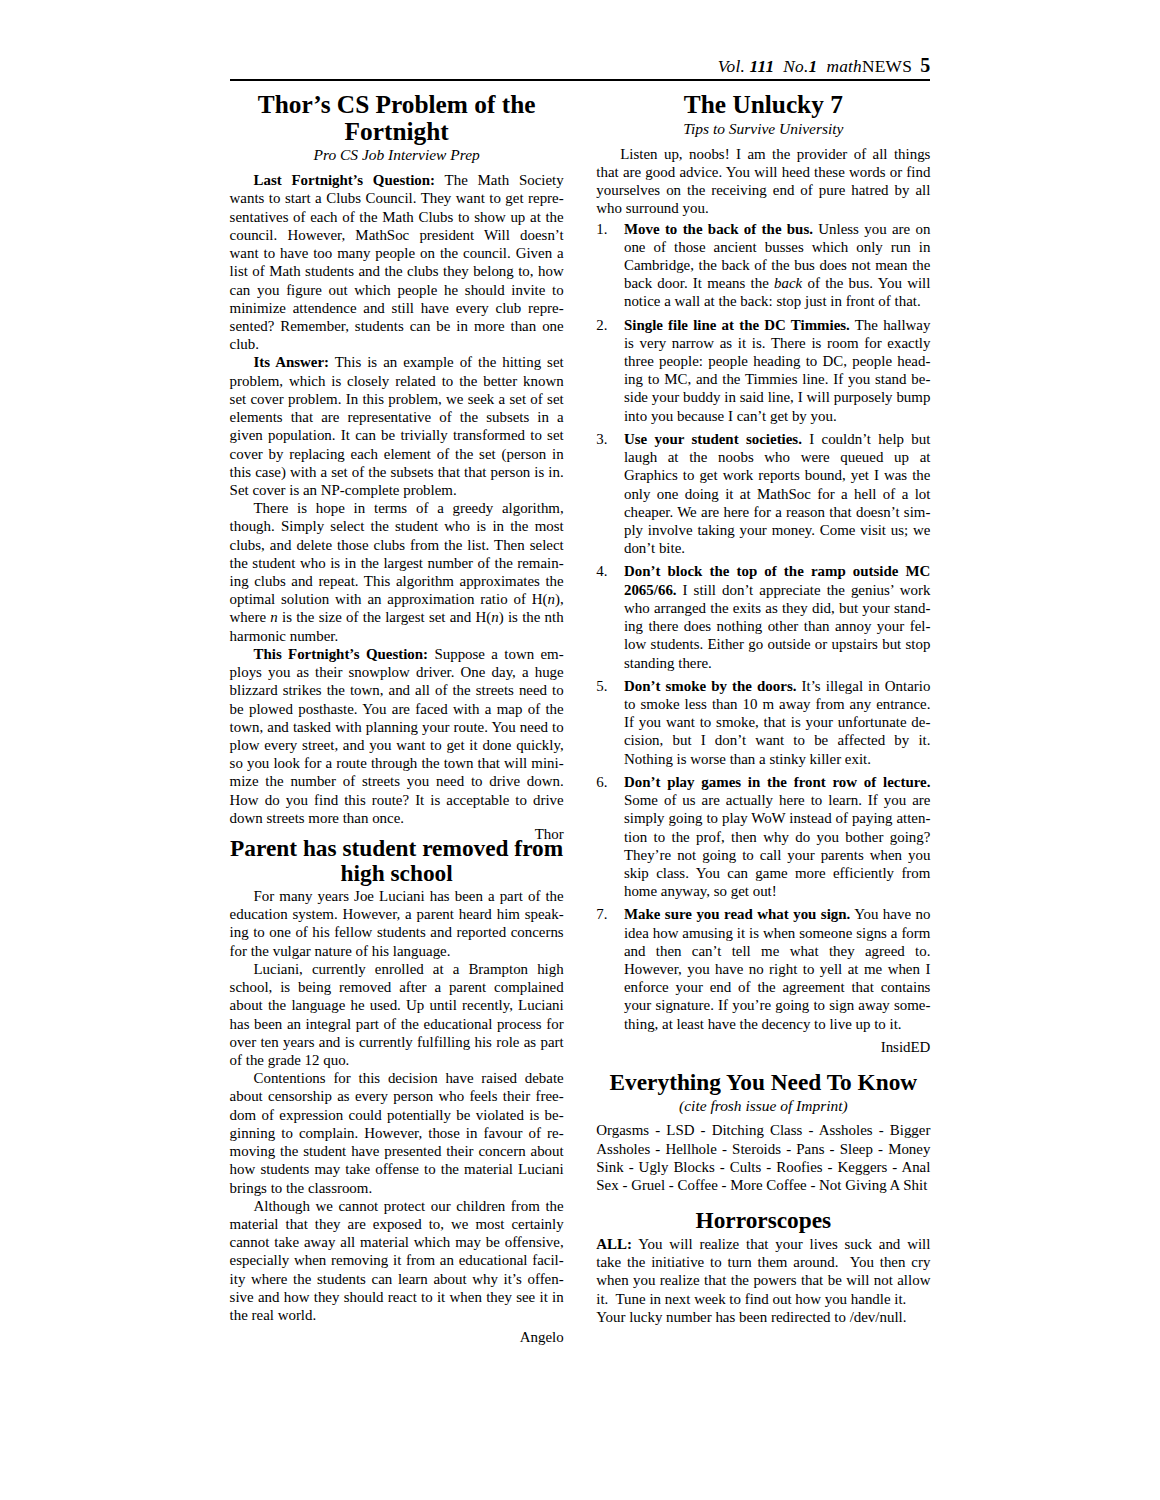Vol. 111 No. 1 math NEWS 5
Thor’s CS Problem of the Fortnight
Pro CS Job Interview Prep
Last Fortnight’s Question: The Math Society wants to start a Clubs Council. They want to get representatives of each of the Math Clubs to show up at the council. However, MathSoc president Will doesn’t want to have too many people on the council. Given a list of Math students and the clubs they belong to, how can you figure out which people he should invite to minimize attendence and still have every club represented? Remember, students can be in more than one club.
Its Answer: This is an example of the hitting set problem, which is closely related to the better known set cover problem. In this problem, we seek a set of set elements that are representative of the subsets in a given population. It can be trivially transformed to set cover by replacing each element of the set (person in this case) with a set of the subsets that that person is in. Set cover is an NP-complete problem.
There is hope in terms of a greedy algorithm, though. Simply select the student who is in the most clubs, and delete those clubs from the list. Then select the student who is in the largest number of the remaining clubs and repeat. This algorithm approximates the optimal solution with an approximation ratio of H(n), where n is the size of the largest set and H(n) is the nth harmonic number.
This Fortnight’s Question: Suppose a town employs you as their snowplow driver. One day, a huge blizzard strikes the town, and all of the streets need to be plowed posthaste. You are faced with a map of the town, and tasked with planning your route. You need to plow every street, and you want to get it done quickly, so you look for a route through the town that will minimize the number of streets you need to drive down. How do you find this route? It is acceptable to drive down streets more than once.
Thor
Parent has student removed from high school
For many years Joe Luciani has been a part of the education system. However, a parent heard him speaking to one of his fellow students and reported concerns for the vulgar nature of his language.
Luciani, currently enrolled at a Brampton high school, is being removed after a parent complained about the language he used. Up until recently, Luciani has been an integral part of the educational process for over ten years and is currently fulfilling his role as part of the grade 12 quo.
Contentions for this decision have raised debate about censorship as every person who feels their freedom of expression could potentially be violated is beginning to complain. However, those in favour of removing the student have presented their concern about how students may take offense to the material Luciani brings to the classroom.
Although we cannot protect our children from the material that they are exposed to, we most certainly cannot take away all material which may be offensive, especially when removing it from an educational facility where the students can learn about why it’s offensive and how they should react to it when they see it in the real world.
Angelo
The Unlucky 7
Tips to Survive University
Listen up, noobs! I am the provider of all things that are good advice. You will heed these words or find yourselves on the receiving end of pure hatred by all who surround you.
Move to the back of the bus. Unless you are on one of those ancient busses which only run in Cambridge, the back of the bus does not mean the back door. It means the back of the bus. You will notice a wall at the back: stop just in front of that.
Single file line at the DC Timmies. The hallway is very narrow as it is. There is room for exactly three people: people heading to DC, people heading to MC, and the Timmies line. If you stand beside your buddy in said line, I will purposely bump into you because I can’t get by you.
Use your student societies. I couldn’t help but laugh at the noobs who were queued up at Graphics to get work reports bound, yet I was the only one doing it at MathSoc for a hell of a lot cheaper. We are here for a reason that doesn’t simply involve taking your money. Come visit us; we don’t bite.
Don’t block the top of the ramp outside MC 2065/66. I still don’t appreciate the genius’ work who arranged the exits as they did, but your standing there does nothing other than annoy your fellow students. Either go outside or upstairs but stop standing there.
Don’t smoke by the doors. It’s illegal in Ontario to smoke less than 10 m away from any entrance. If you want to smoke, that is your unfortunate decision, but I don’t want to be affected by it. Nothing is worse than a stinky killer exit.
Don’t play games in the front row of lecture. Some of us are actually here to learn. If you are simply going to play WoW instead of paying attention to the prof, then why do you bother going? They’re not going to call your parents when you skip class. You can game more efficiently from home anyway, so get out!
Make sure you read what you sign. You have no idea how amusing it is when someone signs a form and then can’t tell me what they agreed to. However, you have no right to yell at me when I enforce your end of the agreement that contains your signature. If you’re going to sign away something, at least have the decency to live up to it.
InsidED
Everything You Need To Know
(cite frosh issue of Imprint)
Orgasms - LSD - Ditching Class - Assholes - Bigger Assholes - Hellhole - Steroids - Pans - Sleep - Money Sink - Ugly Blocks - Cults - Roofies - Keggers - Anal Sex - Gruel - Coffee - More Coffee - Not Giving A Shit
Horrorscopes
ALL: You will realize that your lives suck and will take the initiative to turn them around. You then cry when you realize that the powers that be will not allow it. Tune in next week to find out how you handle it.
Your lucky number has been redirected to /dev/null.